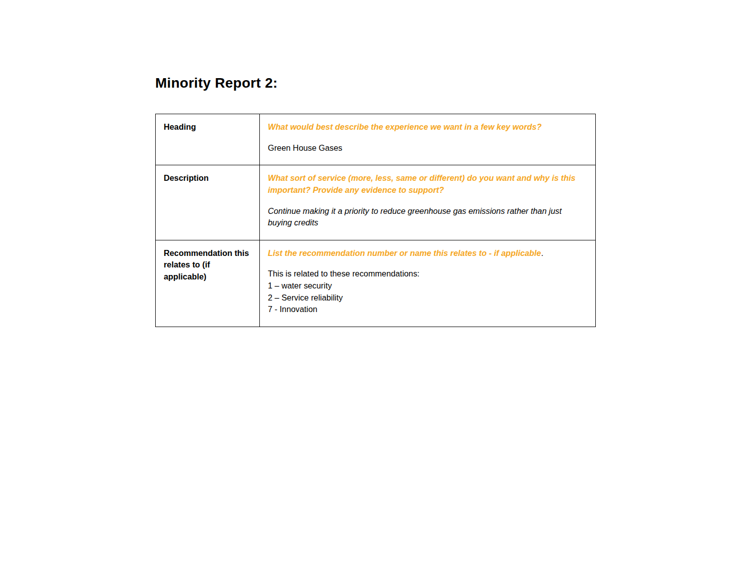Minority Report 2:
| Heading | What would best describe the experience we want in a few key words? Green House Gases |
| Description | What sort of service (more, less, same or different) do you want and why is this important? Provide any evidence to support? Continue making it a priority to reduce greenhouse gas emissions rather than just buying credits |
| Recommendation this relates to (if applicable) | List the recommendation number or name this relates to - if applicable . This is related to these recommendations: 1 – water security 2 – Service reliability 7 - Innovation |